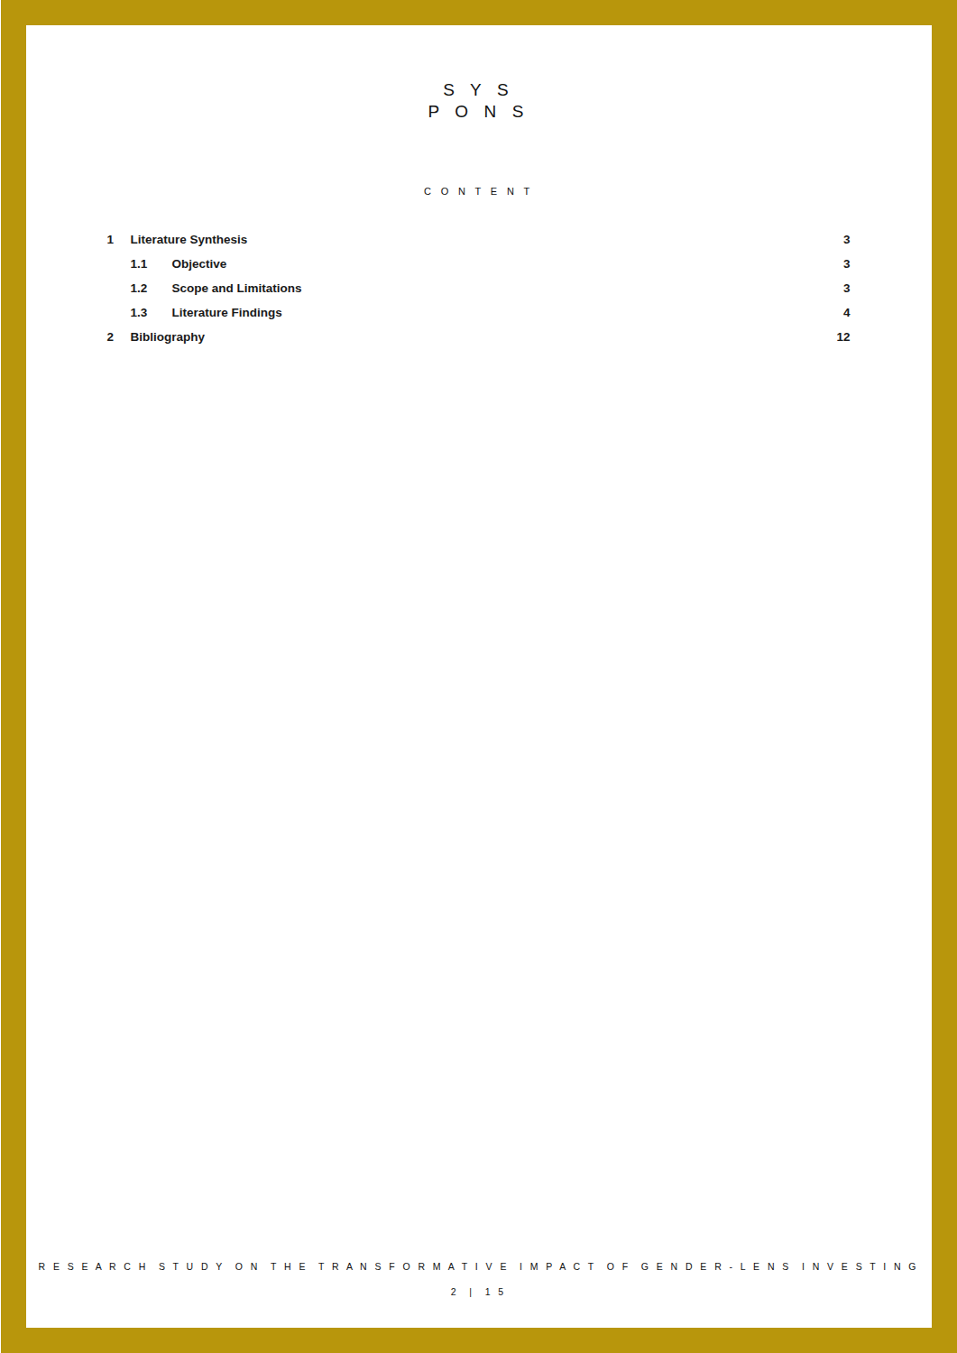S Y S P O N S
C O N T E N T
| 1 | Literature Synthesis | 3 |
| | 1.1 | Objective | 3 |
| | 1.2 | Scope and Limitations | 3 |
| | 1.3 | Literature Findings | 4 |
| 2 | Bibliography | 12 |
R E S E A R C H S T U D Y O N T H E T R A N S F O R M A T I V E I M P A C T O F G E N D E R - L E N S I N V E S T I N G
2 | 1 5